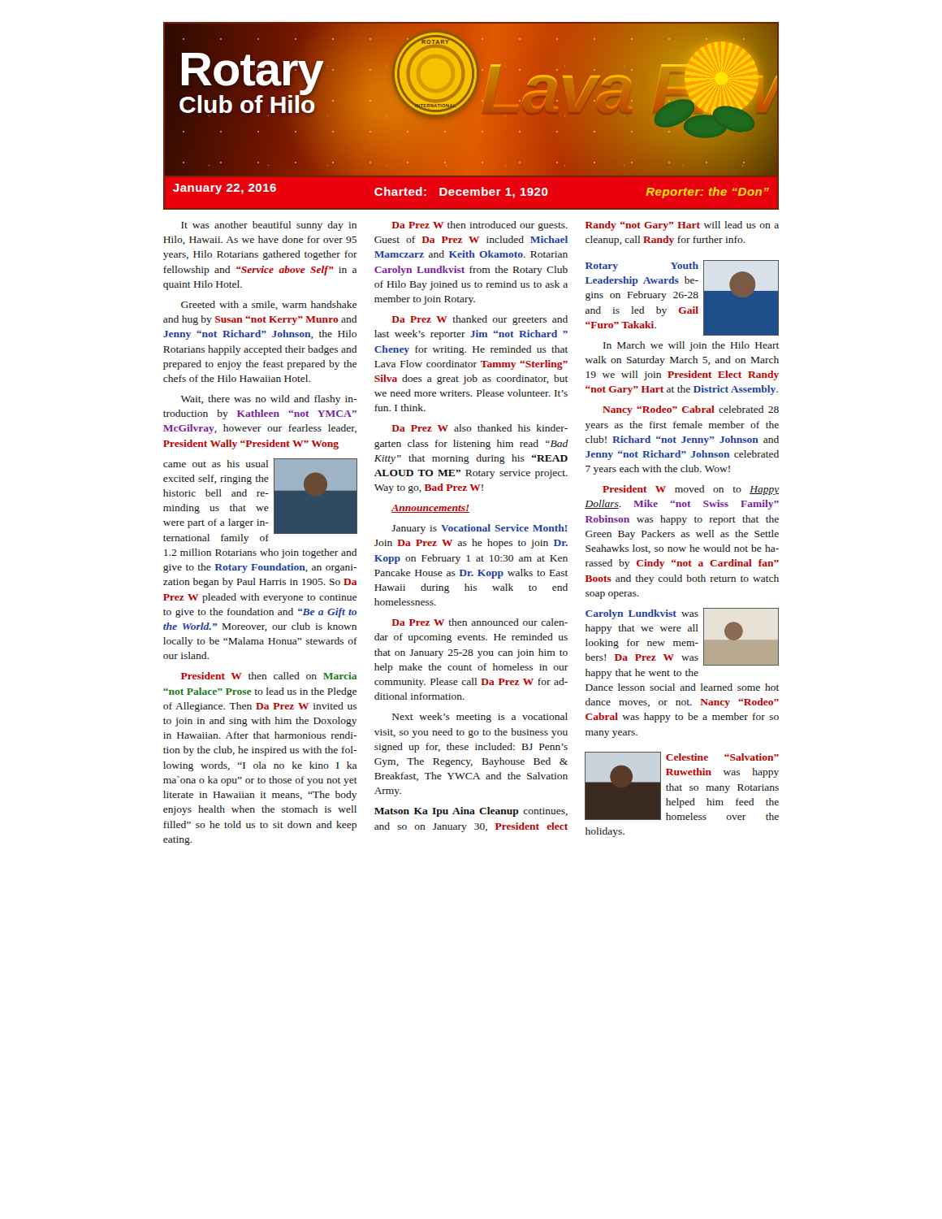Rotary Club of Hilo
Lava Flow
January 22, 2016 January 22, 2015
Charted: December 1, 1920
Reporter: the “Don”
It was another beautiful sunny day in Hilo, Hawaii. As we have done for over 95 years, Hilo Rotarians gathered together for fellowship and “Service above Self” in a quaint Hilo Hotel.
Greeted with a smile, warm handshake and hug by Susan “not Kerry” Munro and Jenny “not Richard” Johnson, the Hilo Rotarians happily accepted their badges and prepared to enjoy the feast prepared by the chefs of the Hilo Hawaiian Hotel.
Wait, there was no wild and flashy introduction by Kathleen “not YMCA” McGilvray, however our fearless leader, President Wally “President W” Wong
came out as his usual excited self, ringing the historic bell and reminding us that we were part of a larger international family of 1.2 million Rotarians who join together and give to the Rotary Foundation, an organization began by Paul Harris in 1905. So Da Prez W pleaded with everyone to continue to give to the foundation and “Be a Gift to the World.” Moreover, our club is known locally to be “Malama Honua” stewards of our island.
President W then called on Marcia “not Palace” Prose to lead us in the Pledge of Allegiance. Then Da Prez W invited us to join in and sing with him the Doxology in Hawaiian. After that harmonious rendition by the club, he inspired us with the following words, “I ola no ke kino I ka ma`ona o ka opu” or to those of you not yet literate in Hawaiian it means, “The body enjoys health when the stomach is well filled” so he told us to sit down and keep eating.
Da Prez W then introduced our guests. Guest of Da Prez W included Michael Mamczarz and Keith Okamoto. Rotarian Carolyn Lundkvist from the Rotary Club of Hilo Bay joined us to remind us to ask a member to join Rotary.
Da Prez W thanked our greeters and last week’s reporter Jim “not Richard ” Cheney for writing. He reminded us that Lava Flow coordinator Tammy “Sterling” Silva does a great job as coordinator, but we need more writers. Please volunteer. It’s fun. I think.
Da Prez W also thanked his kindergarten class for listening him read “Bad Kitty” that morning during his “READ ALOUD TO ME” Rotary service project. Way to go, Bad Prez W!
Announcements!
January is Vocational Service Month! Join Da Prez W as he hopes to join Dr. Kopp on February 1 at 10:30 am at Ken Pancake House as Dr. Kopp walks to East Hawaii during his walk to end homelessness.
Da Prez W then announced our calendar of upcoming events. He reminded us that on January 25-28 you can join him to help make the count of homeless in our community. Please call Da Prez W for additional information.
Next week’s meeting is a vocational visit, so you need to go to the business you signed up for, these included: BJ Penn’s Gym, The Regency, Bayhouse Bed & Breakfast, The YWCA and the Salvation Army.
Matson Ka Ipu Aina Cleanup continues, and so on January 30, President elect Randy “not Gary” Hart will lead us on a cleanup, call Randy for further info.
Rotary Youth Leadership Awards begins on February 26-28 and is led by Gail “Furo” Takaki.
In March we will join the Hilo Heart walk on Saturday March 5, and on March 19 we will join President Elect Randy “not Gary” Hart at the District Assembly.
Nancy “Rodeo” Cabral celebrated 28 years as the first female member of the club! Richard “not Jenny” Johnson and Jenny “not Richard” Johnson celebrated 7 years each with the club. Wow!
President W moved on to Happy Dollars. Mike “not Swiss Family” Robinson was happy to report that the Green Bay Packers as well as the Settle Seahawks lost, so now he would not be harassed by Cindy “not a Cardinal fan” Boots and they could both return to watch soap operas.
Carolyn Lundkvist was happy that we were all looking for new members! Da Prez W was happy that he went to the Dance lesson social and learned some hot dance moves, or not. Nancy “Rodeo” Cabral was happy to be a member for so many years.
Celestine “Salvation” Ruwethin was happy that so many Rotarians helped him feed the homeless over the holidays.